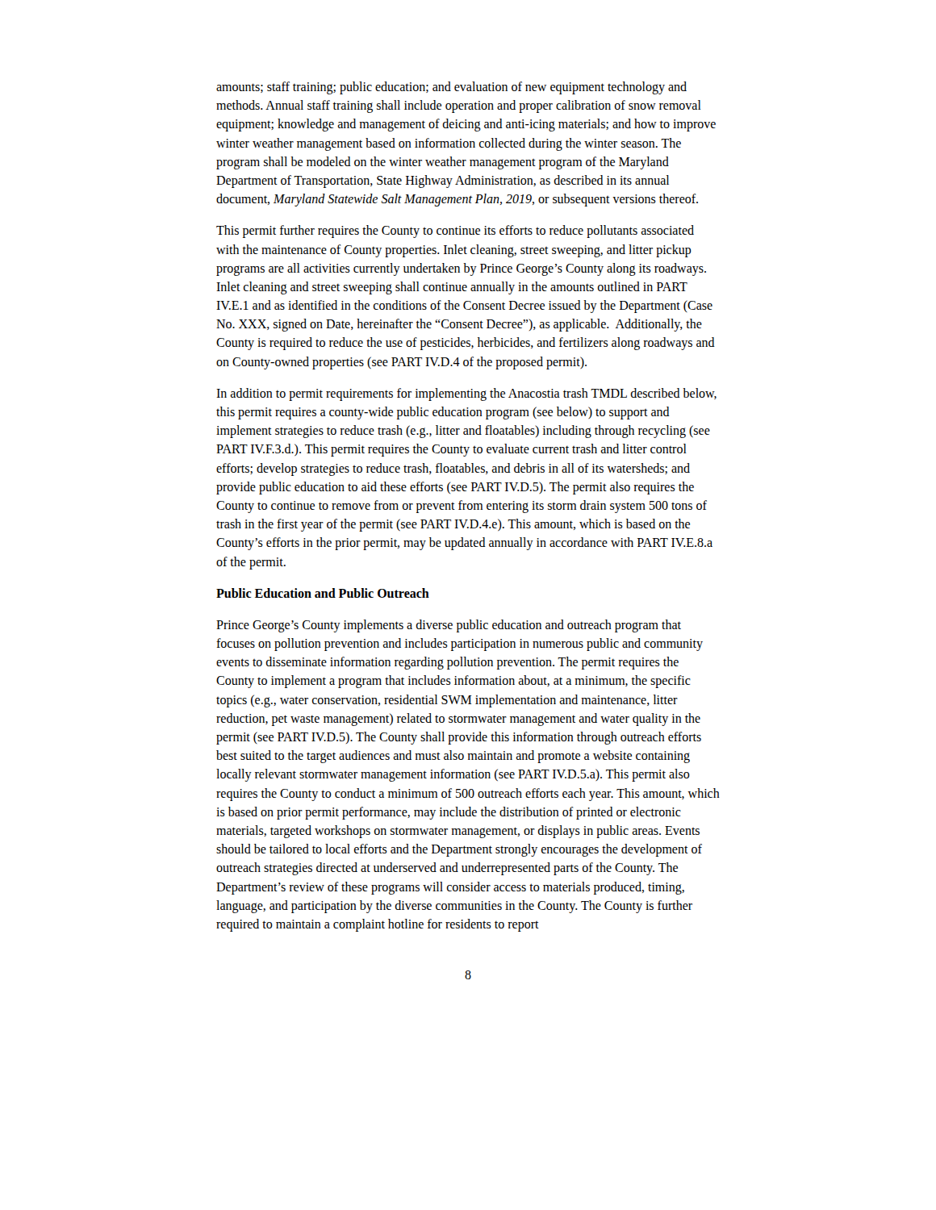amounts; staff training; public education; and evaluation of new equipment technology and methods. Annual staff training shall include operation and proper calibration of snow removal equipment; knowledge and management of deicing and anti-icing materials; and how to improve winter weather management based on information collected during the winter season. The program shall be modeled on the winter weather management program of the Maryland Department of Transportation, State Highway Administration, as described in its annual document, Maryland Statewide Salt Management Plan, 2019, or subsequent versions thereof.
This permit further requires the County to continue its efforts to reduce pollutants associated with the maintenance of County properties. Inlet cleaning, street sweeping, and litter pickup programs are all activities currently undertaken by Prince George’s County along its roadways. Inlet cleaning and street sweeping shall continue annually in the amounts outlined in PART IV.E.1 and as identified in the conditions of the Consent Decree issued by the Department (Case No. XXX, signed on Date, hereinafter the “Consent Decree”), as applicable. Additionally, the County is required to reduce the use of pesticides, herbicides, and fertilizers along roadways and on County-owned properties (see PART IV.D.4 of the proposed permit).
In addition to permit requirements for implementing the Anacostia trash TMDL described below, this permit requires a county-wide public education program (see below) to support and implement strategies to reduce trash (e.g., litter and floatables) including through recycling (see PART IV.F.3.d.). This permit requires the County to evaluate current trash and litter control efforts; develop strategies to reduce trash, floatables, and debris in all of its watersheds; and provide public education to aid these efforts (see PART IV.D.5). The permit also requires the County to continue to remove from or prevent from entering its storm drain system 500 tons of trash in the first year of the permit (see PART IV.D.4.e). This amount, which is based on the County’s efforts in the prior permit, may be updated annually in accordance with PART IV.E.8.a of the permit.
Public Education and Public Outreach
Prince George’s County implements a diverse public education and outreach program that focuses on pollution prevention and includes participation in numerous public and community events to disseminate information regarding pollution prevention. The permit requires the County to implement a program that includes information about, at a minimum, the specific topics (e.g., water conservation, residential SWM implementation and maintenance, litter reduction, pet waste management) related to stormwater management and water quality in the permit (see PART IV.D.5). The County shall provide this information through outreach efforts best suited to the target audiences and must also maintain and promote a website containing locally relevant stormwater management information (see PART IV.D.5.a). This permit also requires the County to conduct a minimum of 500 outreach efforts each year. This amount, which is based on prior permit performance, may include the distribution of printed or electronic materials, targeted workshops on stormwater management, or displays in public areas. Events should be tailored to local efforts and the Department strongly encourages the development of outreach strategies directed at underserved and underrepresented parts of the County. The Department’s review of these programs will consider access to materials produced, timing, language, and participation by the diverse communities in the County. The County is further required to maintain a complaint hotline for residents to report
8